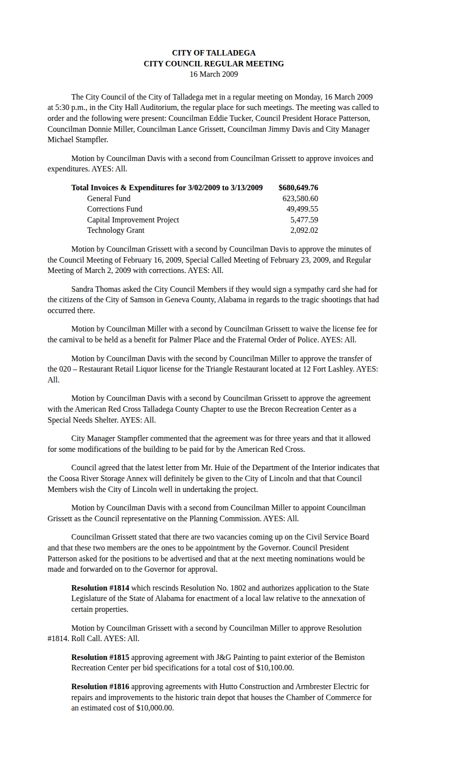CITY OF TALLADEGA CITY COUNCIL REGULAR MEETING 16 March 2009
The City Council of the City of Talladega met in a regular meeting on Monday, 16 March 2009 at 5:30 p.m., in the City Hall Auditorium, the regular place for such meetings. The meeting was called to order and the following were present: Councilman Eddie Tucker, Council President Horace Patterson, Councilman Donnie Miller, Councilman Lance Grissett, Councilman Jimmy Davis and City Manager Michael Stampfler.
Motion by Councilman Davis with a second from Councilman Grissett to approve invoices and expenditures. AYES: All.
| Total Invoices & Expenditures for 3/02/2009 to 3/13/2009 | $680,649.76 |
| General Fund | 623,580.60 |
| Corrections Fund | 49,499.55 |
| Capital Improvement Project | 5,477.59 |
| Technology Grant | 2,092.02 |
Motion by Councilman Grissett with a second by Councilman Davis to approve the minutes of the Council Meeting of February 16, 2009, Special Called Meeting of February 23, 2009, and Regular Meeting of March 2, 2009 with corrections. AYES: All.
Sandra Thomas asked the City Council Members if they would sign a sympathy card she had for the citizens of the City of Samson in Geneva County, Alabama in regards to the tragic shootings that had occurred there.
Motion by Councilman Miller with a second by Councilman Grissett to waive the license fee for the carnival to be held as a benefit for Palmer Place and the Fraternal Order of Police. AYES: All.
Motion by Councilman Davis with the second by Councilman Miller to approve the transfer of the 020 – Restaurant Retail Liquor license for the Triangle Restaurant located at 12 Fort Lashley. AYES: All.
Motion by Councilman Davis with a second by Councilman Grissett to approve the agreement with the American Red Cross Talladega County Chapter to use the Brecon Recreation Center as a Special Needs Shelter. AYES: All.
City Manager Stampfler commented that the agreement was for three years and that it allowed for some modifications of the building to be paid for by the American Red Cross.
Council agreed that the latest letter from Mr. Huie of the Department of the Interior indicates that the Coosa River Storage Annex will definitely be given to the City of Lincoln and that that Council Members wish the City of Lincoln well in undertaking the project.
Motion by Councilman Davis with a second from Councilman Miller to appoint Councilman Grissett as the Council representative on the Planning Commission. AYES: All.
Councilman Grissett stated that there are two vacancies coming up on the Civil Service Board and that these two members are the ones to be appointment by the Governor. Council President Patterson asked for the positions to be advertised and that at the next meeting nominations would be made and forwarded on to the Governor for approval.
Resolution #1814 which rescinds Resolution No. 1802 and authorizes application to the State Legislature of the State of Alabama for enactment of a local law relative to the annexation of certain properties.
Motion by Councilman Grissett with a second by Councilman Miller to approve Resolution #1814. Roll Call. AYES: All.
Resolution #1815 approving agreement with J&G Painting to paint exterior of the Bemiston Recreation Center per bid specifications for a total cost of $10,100.00.
Resolution #1816 approving agreements with Hutto Construction and Armbrester Electric for repairs and improvements to the historic train depot that houses the Chamber of Commerce for an estimated cost of $10,000.00.